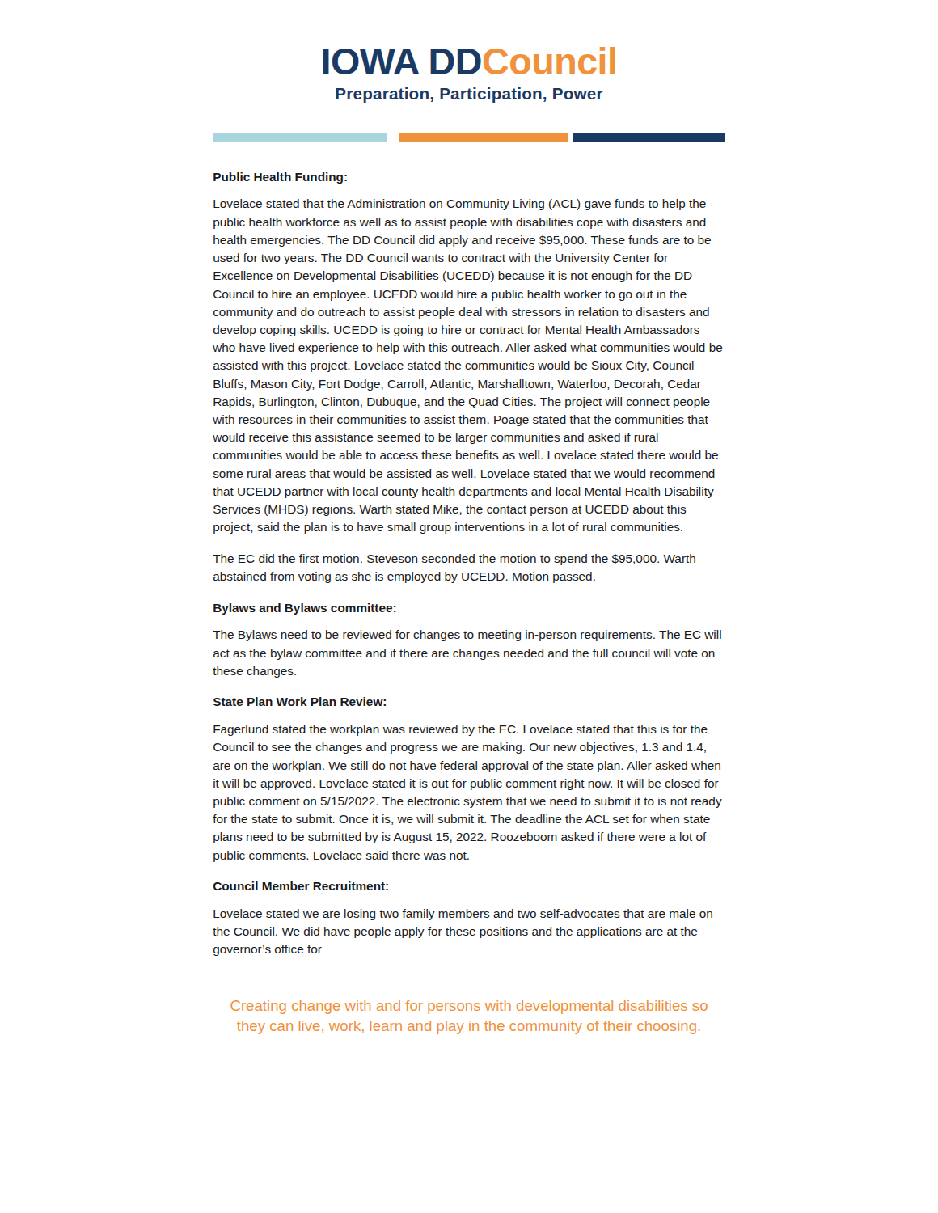IOWA DD Council
Preparation, Participation, Power
Public Health Funding:
Lovelace stated that the Administration on Community Living (ACL) gave funds to help the public health workforce as well as to assist people with disabilities cope with disasters and health emergencies. The DD Council did apply and receive $95,000. These funds are to be used for two years. The DD Council wants to contract with the University Center for Excellence on Developmental Disabilities (UCEDD) because it is not enough for the DD Council to hire an employee. UCEDD would hire a public health worker to go out in the community and do outreach to assist people deal with stressors in relation to disasters and develop coping skills. UCEDD is going to hire or contract for Mental Health Ambassadors who have lived experience to help with this outreach. Aller asked what communities would be assisted with this project. Lovelace stated the communities would be Sioux City, Council Bluffs, Mason City, Fort Dodge, Carroll, Atlantic, Marshalltown, Waterloo, Decorah, Cedar Rapids, Burlington, Clinton, Dubuque, and the Quad Cities. The project will connect people with resources in their communities to assist them. Poage stated that the communities that would receive this assistance seemed to be larger communities and asked if rural communities would be able to access these benefits as well. Lovelace stated there would be some rural areas that would be assisted as well. Lovelace stated that we would recommend that UCEDD partner with local county health departments and local Mental Health Disability Services (MHDS) regions. Warth stated Mike, the contact person at UCEDD about this project, said the plan is to have small group interventions in a lot of rural communities.
The EC did the first motion. Steveson seconded the motion to spend the $95,000. Warth abstained from voting as she is employed by UCEDD. Motion passed.
Bylaws and Bylaws committee:
The Bylaws need to be reviewed for changes to meeting in-person requirements. The EC will act as the bylaw committee and if there are changes needed and the full council will vote on these changes.
State Plan Work Plan Review:
Fagerlund stated the workplan was reviewed by the EC. Lovelace stated that this is for the Council to see the changes and progress we are making. Our new objectives, 1.3 and 1.4, are on the workplan. We still do not have federal approval of the state plan. Aller asked when it will be approved. Lovelace stated it is out for public comment right now. It will be closed for public comment on 5/15/2022. The electronic system that we need to submit it to is not ready for the state to submit. Once it is, we will submit it. The deadline the ACL set for when state plans need to be submitted by is August 15, 2022. Roozeboom asked if there were a lot of public comments. Lovelace said there was not.
Council Member Recruitment:
Lovelace stated we are losing two family members and two self-advocates that are male on the Council. We did have people apply for these positions and the applications are at the governor’s office for
Creating change with and for persons with developmental disabilities so
they can live, work, learn and play in the community of their choosing.